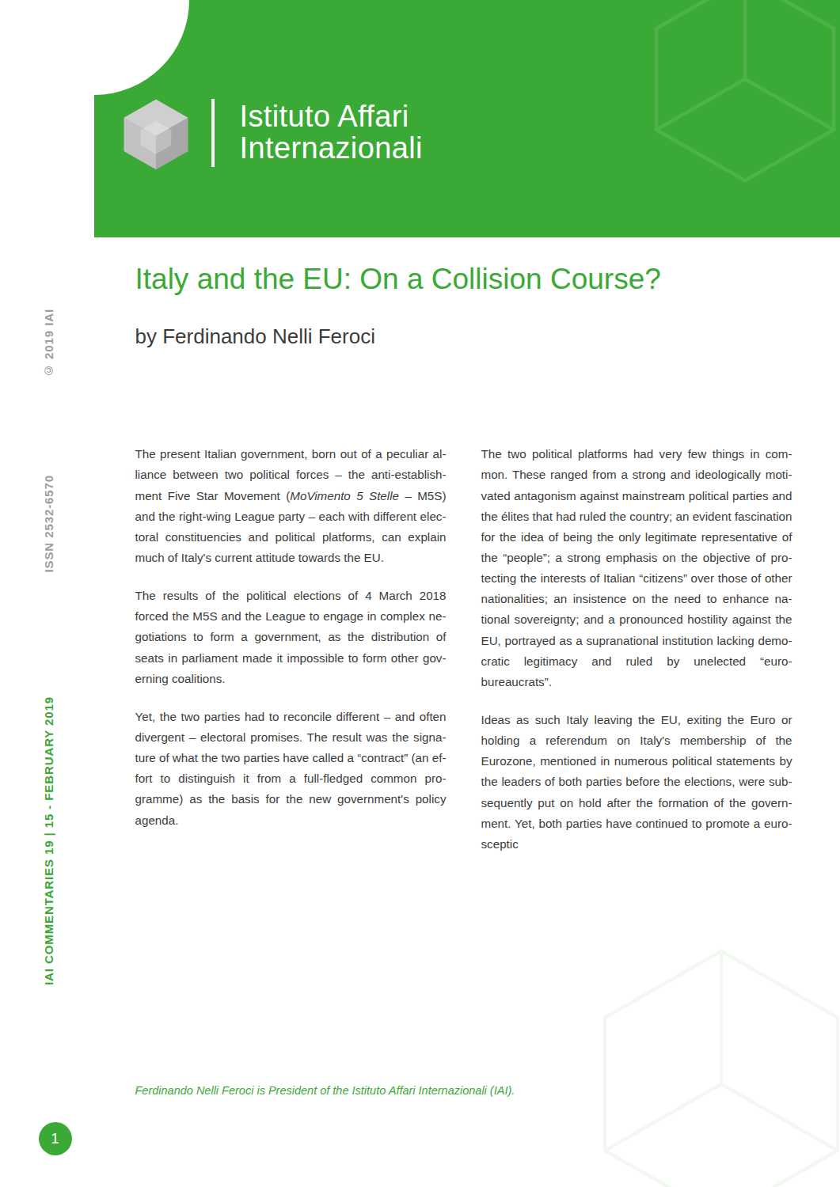© 2019 IAI ISSN 2532-6570 IAI COMMENTARIES 19 | 15 - FEBRUARY 2019
1
Istituto Affari
Internazionali
Italy and the EU: On a Collision Course?
by Ferdinando Nelli Feroci
The present Italian government, born out of a peculiar alliance between two political forces – the anti-establishment Five Star Movement (MoVimento 5 Stelle – M5S) and the right-wing League party – each with different electoral constituencies and political platforms, can explain much of Italy's current attitude towards the EU.
The results of the political elections of 4 March 2018 forced the M5S and the League to engage in complex negotiations to form a government, as the distribution of seats in parliament made it impossible to form other governing coalitions.
Yet, the two parties had to reconcile different – and often divergent – electoral promises. The result was the signature of what the two parties have called a “contract” (an effort to distinguish it from a full-fledged common programme) as the basis for the new government's policy agenda.
The two political platforms had very few things in common. These ranged from a strong and ideologically motivated antagonism against mainstream political parties and the élites that had ruled the country; an evident fascination for the idea of being the only legitimate representative of the “people”; a strong emphasis on the objective of protecting the interests of Italian “citizens” over those of other nationalities; an insistence on the need to enhance national sovereignty; and a pronounced hostility against the EU, portrayed as a supranational institution lacking democratic legitimacy and ruled by unelected “euro-bureaucrats”.
Ideas as such Italy leaving the EU, exiting the Euro or holding a referendum on Italy's membership of the Eurozone, mentioned in numerous political statements by the leaders of both parties before the elections, were subsequently put on hold after the formation of the government. Yet, both parties have continued to promote a euro-sceptic
Ferdinando Nelli Feroci is President of the Istituto Affari Internazionali (IAI).